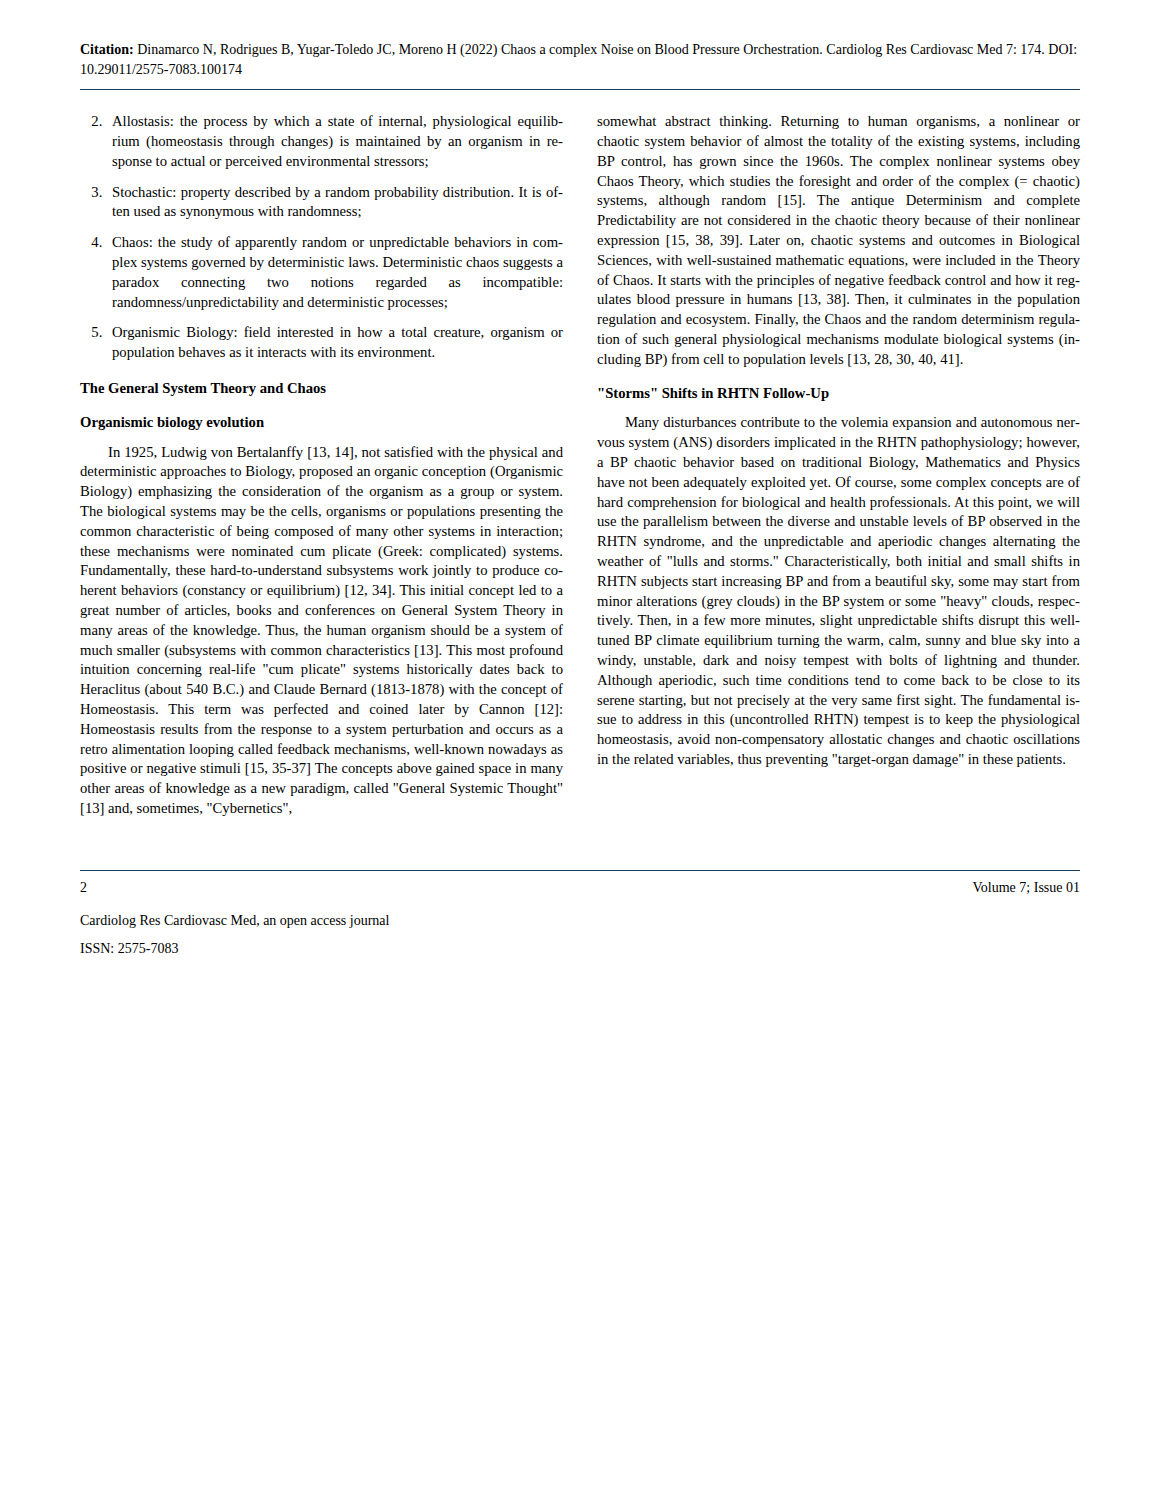Citation: Dinamarco N, Rodrigues B, Yugar-Toledo JC, Moreno H (2022) Chaos a complex Noise on Blood Pressure Orchestration. Cardiolog Res Cardiovasc Med 7: 174. DOI: 10.29011/2575-7083.100174
Allostasis: the process by which a state of internal, physiological equilibrium (homeostasis through changes) is maintained by an organism in response to actual or perceived environmental stressors;
Stochastic: property described by a random probability distribution. It is often used as synonymous with randomness;
Chaos: the study of apparently random or unpredictable behaviors in complex systems governed by deterministic laws. Deterministic chaos suggests a paradox connecting two notions regarded as incompatible: randomness/unpredictability and deterministic processes;
Organismic Biology: field interested in how a total creature, organism or population behaves as it interacts with its environment.
The General System Theory and Chaos
Organismic biology evolution
In 1925, Ludwig von Bertalanffy [13, 14], not satisfied with the physical and deterministic approaches to Biology, proposed an organic conception (Organismic Biology) emphasizing the consideration of the organism as a group or system. The biological systems may be the cells, organisms or populations presenting the common characteristic of being composed of many other systems in interaction; these mechanisms were nominated cum plicate (Greek: complicated) systems. Fundamentally, these hard-to-understand subsystems work jointly to produce coherent behaviors (constancy or equilibrium) [12, 34]. This initial concept led to a great number of articles, books and conferences on General System Theory in many areas of the knowledge. Thus, the human organism should be a system of much smaller (subsystems with common characteristics [13]. This most profound intuition concerning real-life "cum plicate" systems historically dates back to Heraclitus (about 540 B.C.) and Claude Bernard (1813-1878) with the concept of Homeostasis. This term was perfected and coined later by Cannon [12]: Homeostasis results from the response to a system perturbation and occurs as a retro alimentation looping called feedback mechanisms, well-known nowadays as positive or negative stimuli [15, 35-37] The concepts above gained space in many other areas of knowledge as a new paradigm, called "General Systemic Thought" [13] and, sometimes, "Cybernetics",
somewhat abstract thinking. Returning to human organisms, a nonlinear or chaotic system behavior of almost the totality of the existing systems, including BP control, has grown since the 1960s. The complex nonlinear systems obey Chaos Theory, which studies the foresight and order of the complex (= chaotic) systems, although random [15]. The antique Determinism and complete Predictability are not considered in the chaotic theory because of their nonlinear expression [15, 38, 39]. Later on, chaotic systems and outcomes in Biological Sciences, with well-sustained mathematic equations, were included in the Theory of Chaos. It starts with the principles of negative feedback control and how it regulates blood pressure in humans [13, 38]. Then, it culminates in the population regulation and ecosystem. Finally, the Chaos and the random determinism regulation of such general physiological mechanisms modulate biological systems (including BP) from cell to population levels [13, 28, 30, 40, 41].
"Storms" Shifts in RHTN Follow-Up
Many disturbances contribute to the volemia expansion and autonomous nervous system (ANS) disorders implicated in the RHTN pathophysiology; however, a BP chaotic behavior based on traditional Biology, Mathematics and Physics have not been adequately exploited yet. Of course, some complex concepts are of hard comprehension for biological and health professionals. At this point, we will use the parallelism between the diverse and unstable levels of BP observed in the RHTN syndrome, and the unpredictable and aperiodic changes alternating the weather of "lulls and storms." Characteristically, both initial and small shifts in RHTN subjects start increasing BP and from a beautiful sky, some may start from minor alterations (grey clouds) in the BP system or some "heavy" clouds, respectively. Then, in a few more minutes, slight unpredictable shifts disrupt this well-tuned BP climate equilibrium turning the warm, calm, sunny and blue sky into a windy, unstable, dark and noisy tempest with bolts of lightning and thunder. Although aperiodic, such time conditions tend to come back to be close to its serene starting, but not precisely at the very same first sight. The fundamental issue to address in this (uncontrolled RHTN) tempest is to keep the physiological homeostasis, avoid non-compensatory allostatic changes and chaotic oscillations in the related variables, thus preventing "target-organ damage" in these patients.
2
Volume 7; Issue 01
Cardiolog Res Cardiovasc Med, an open access journal
ISSN: 2575-7083